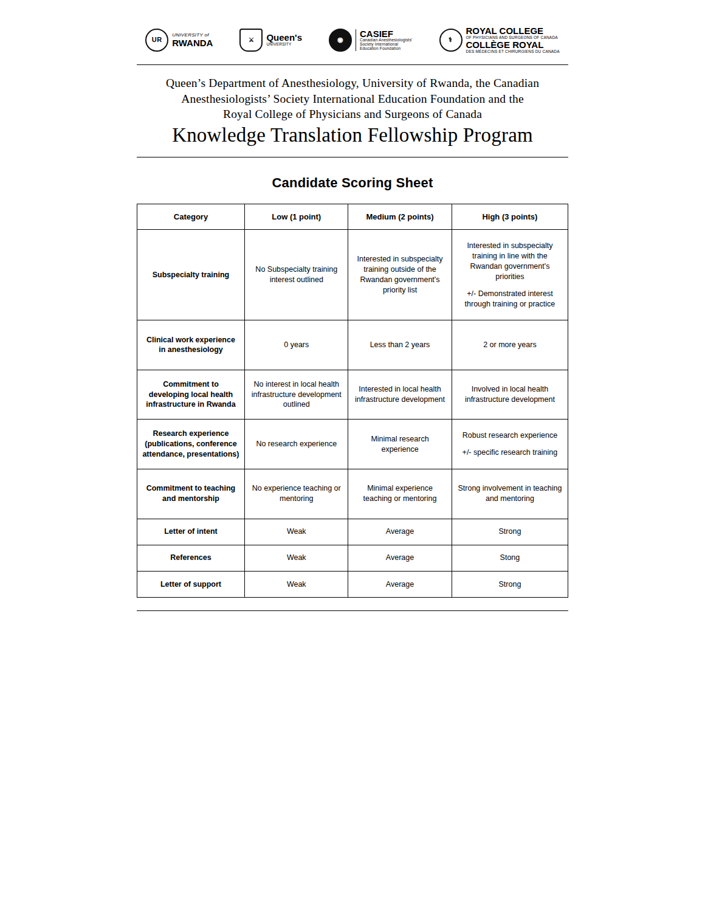UR UNIVERSITY of RWANDA
⚔ Queen's UNIVERSITY
◉ CASIEF Canadian Anesthesiologists'Society International Education Foundation
⚕ ROYAL COLLEGE OF PHYSICIANS AND SURGEONS OF CANADA COLLÈGE ROYAL DES MÉDECINS ET CHIRURGIENS DU CANADA
Queen’s Department of Anesthesiology, University of Rwanda, the Canadian
Anesthesiologists’ Society International Education Foundation and the
Royal College of Physicians and Surgeons of Canada
Knowledge Translation Fellowship Program
Candidate Scoring Sheet
| Category | Low (1 point) | Medium (2 points) | High (3 points) |
| --- | --- | --- | --- |
| Subspecialty training | No Subspecialty training interest outlined | Interested in subspecialty training outside of the Rwandan government's priority list | Interested in subspecialty training in line with the Rwandan government's priorities +/- Demonstrated interest through training or practice |
| Clinical work experience in anesthesiology | 0 years | Less than 2 years | 2 or more years |
| Commitment to developing local health infrastructure in Rwanda | No interest in local health infrastructure development outlined | Interested in local health infrastructure development | Involved in local health infrastructure development |
| Research experience (publications, conference attendance, presentations) | No research experience | Minimal research experience | Robust research experience +/- specific research training |
| Commitment to teaching and mentorship | No experience teaching or mentoring | Minimal experience teaching or mentoring | Strong involvement in teaching and mentoring |
| Letter of intent | Weak | Average | Strong |
| References | Weak | Average | Stong |
| Letter of support | Weak | Average | Strong |